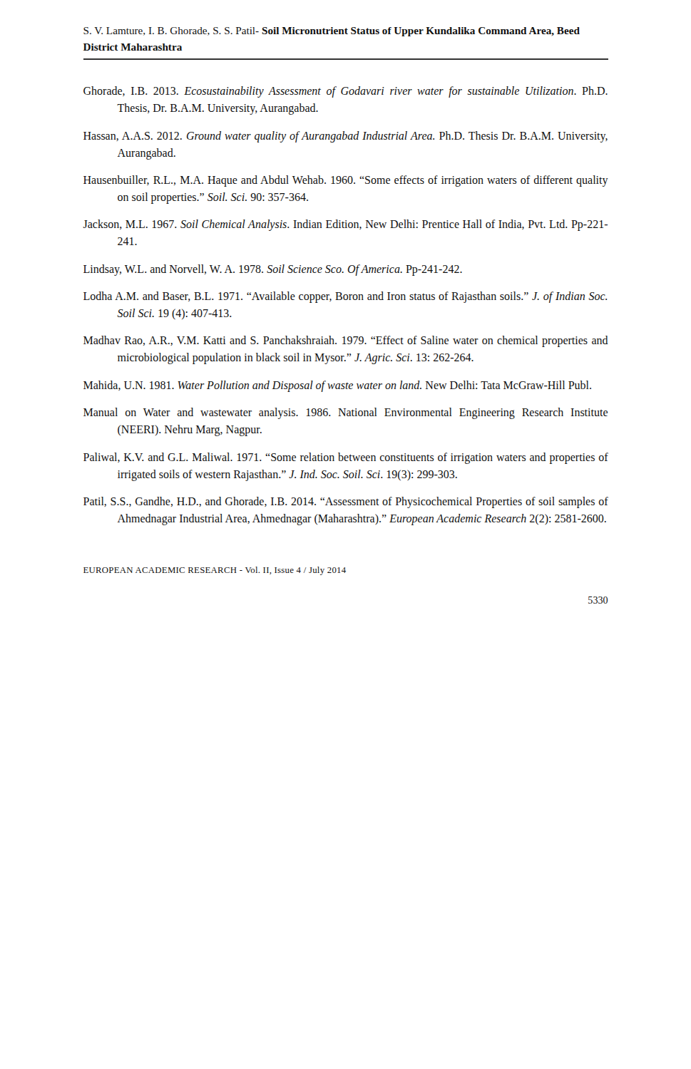S. V. Lamture, I. B. Ghorade, S. S. Patil- Soil Micronutrient Status of Upper Kundalika Command Area, Beed District Maharashtra
Ghorade, I.B. 2013. Ecosustainability Assessment of Godavari river water for sustainable Utilization. Ph.D. Thesis, Dr. B.A.M. University, Aurangabad.
Hassan, A.A.S. 2012. Ground water quality of Aurangabad Industrial Area. Ph.D. Thesis Dr. B.A.M. University, Aurangabad.
Hausenbuiller, R.L., M.A. Haque and Abdul Wehab. 1960. “Some effects of irrigation waters of different quality on soil properties.” Soil. Sci. 90: 357-364.
Jackson, M.L. 1967. Soil Chemical Analysis. Indian Edition, New Delhi: Prentice Hall of India, Pvt. Ltd. Pp-221-241.
Lindsay, W.L. and Norvell, W. A. 1978. Soil Science Sco. Of America. Pp-241-242.
Lodha A.M. and Baser, B.L. 1971. “Available copper, Boron and Iron status of Rajasthan soils.” J. of Indian Soc. Soil Sci. 19 (4): 407-413.
Madhav Rao, A.R., V.M. Katti and S. Panchakshraiah. 1979. “Effect of Saline water on chemical properties and microbiological population in black soil in Mysor.” J. Agric. Sci. 13: 262-264.
Mahida, U.N. 1981. Water Pollution and Disposal of waste water on land. New Delhi: Tata McGraw-Hill Publ.
Manual on Water and wastewater analysis. 1986. National Environmental Engineering Research Institute (NEERI). Nehru Marg, Nagpur.
Paliwal, K.V. and G.L. Maliwal. 1971. “Some relation between constituents of irrigation waters and properties of irrigated soils of western Rajasthan.” J. Ind. Soc. Soil. Sci. 19(3): 299-303.
Patil, S.S., Gandhe, H.D., and Ghorade, I.B. 2014. “Assessment of Physicochemical Properties of soil samples of Ahmednagar Industrial Area, Ahmednagar (Maharashtra).” European Academic Research 2(2): 2581-2600.
EUROPEAN ACADEMIC RESEARCH - Vol. II, Issue 4 / July 2014
5330